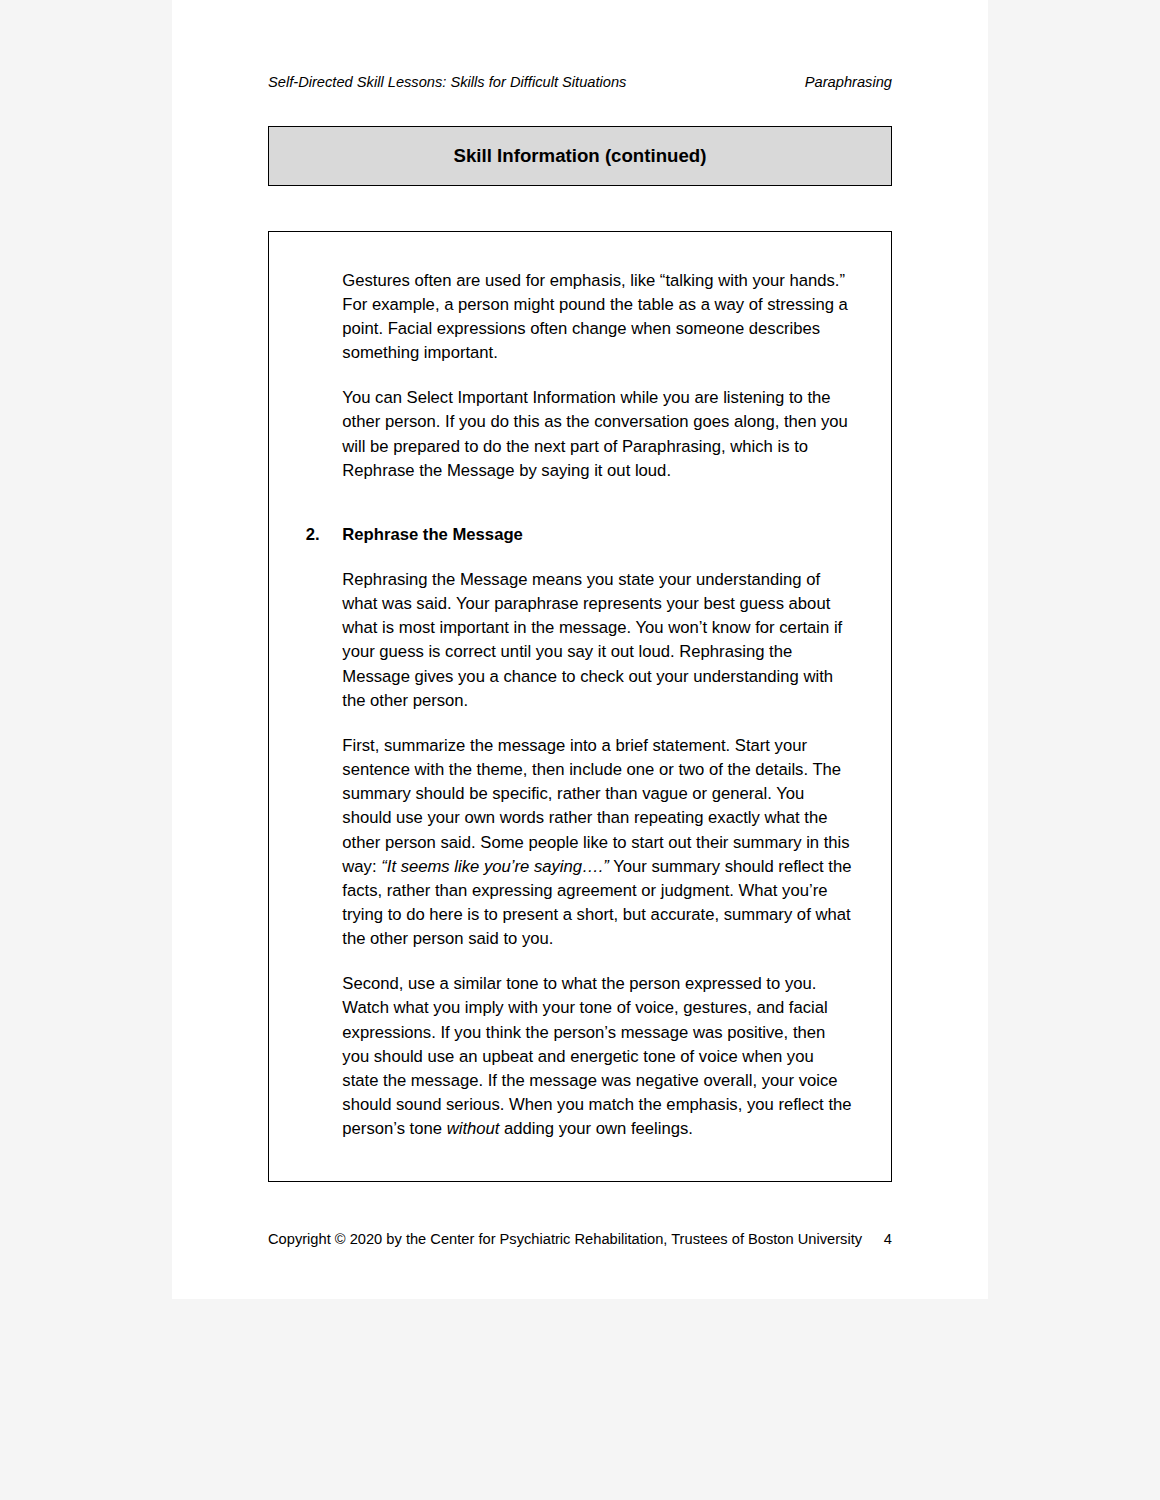Self-Directed Skill Lessons: Skills for Difficult Situations Paraphrasing
Skill Information (continued)
Gestures often are used for emphasis, like “talking with your hands.” For example, a person might pound the table as a way of stressing a point. Facial expressions often change when someone describes something important.
You can Select Important Information while you are listening to the other person. If you do this as the conversation goes along, then you will be prepared to do the next part of Paraphrasing, which is to Rephrase the Message by saying it out loud.
2.
Rephrase the Message
Rephrasing the Message means you state your understanding of what was said. Your paraphrase represents your best guess about what is most important in the message. You won’t know for certain if your guess is correct until you say it out loud. Rephrasing the Message gives you a chance to check out your understanding with the other person.
First, summarize the message into a brief statement. Start your sentence with the theme, then include one or two of the details. The summary should be specific, rather than vague or general. You should use your own words rather than repeating exactly what the other person said. Some people like to start out their summary in this way: “It seems like you’re saying….” Your summary should reflect the facts, rather than expressing agreement or judgment. What you’re trying to do here is to present a short, but accurate, summary of what the other person said to you.
Second, use a similar tone to what the person expressed to you. Watch what you imply with your tone of voice, gestures, and facial expressions. If you think the person’s message was positive, then you should use an upbeat and energetic tone of voice when you state the message. If the message was negative overall, your voice should sound serious. When you match the emphasis, you reflect the person’s tone without adding your own feelings.
Copyright © 2020 by the Center for Psychiatric Rehabilitation, Trustees of Boston University 4